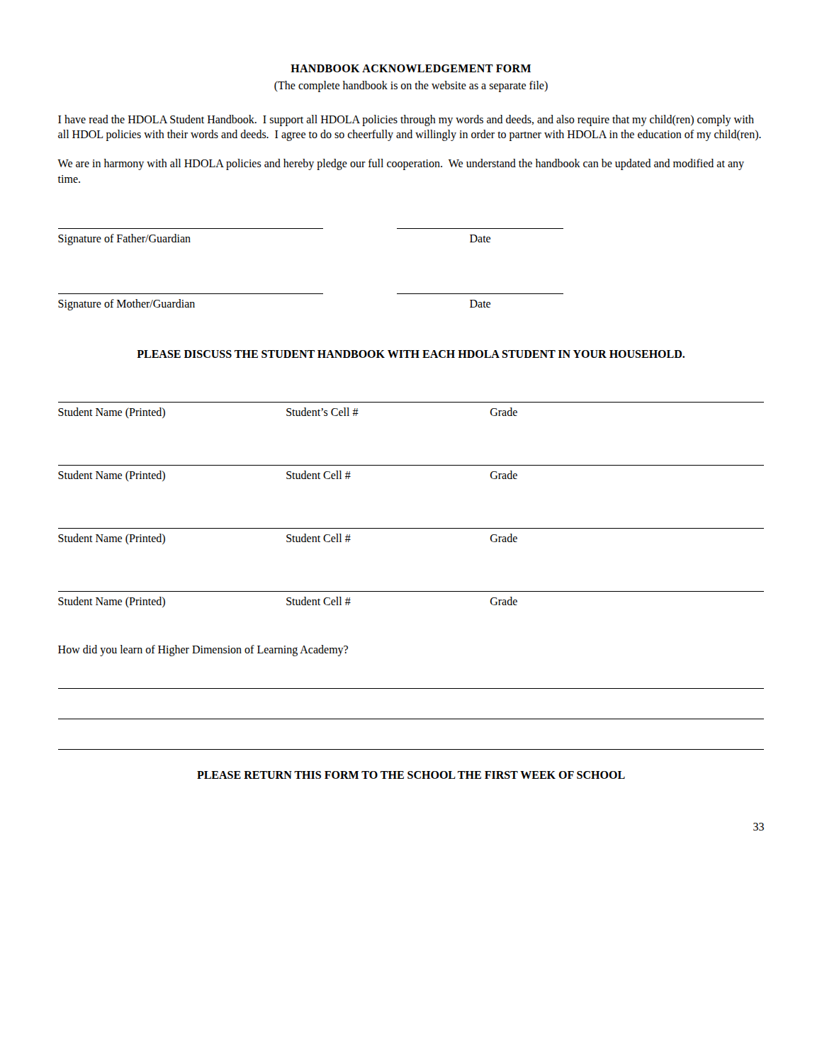Handbook Acknowledgement Form
(The complete handbook is on the website as a separate file)
I have read the HDOLA Student Handbook. I support all HDOLA policies through my words and deeds, and also require that my child(ren) comply with all HDOL policies with their words and deeds. I agree to do so cheerfully and willingly in order to partner with HDOLA in the education of my child(ren).
We are in harmony with all HDOLA policies and hereby pledge our full cooperation. We understand the handbook can be updated and modified at any time.
Signature of Father/Guardian Date
Signature of Mother/Guardian Date
Please discuss the student handbook with each HDOLA student in your household.
Student Name (Printed) Student’s Cell # Grade
Student Name (Printed) Student Cell # Grade
Student Name (Printed) Student Cell # Grade
Student Name (Printed) Student Cell # Grade
How did you learn of Higher Dimension of Learning Academy?
Please return this form to the school the first week of school
33